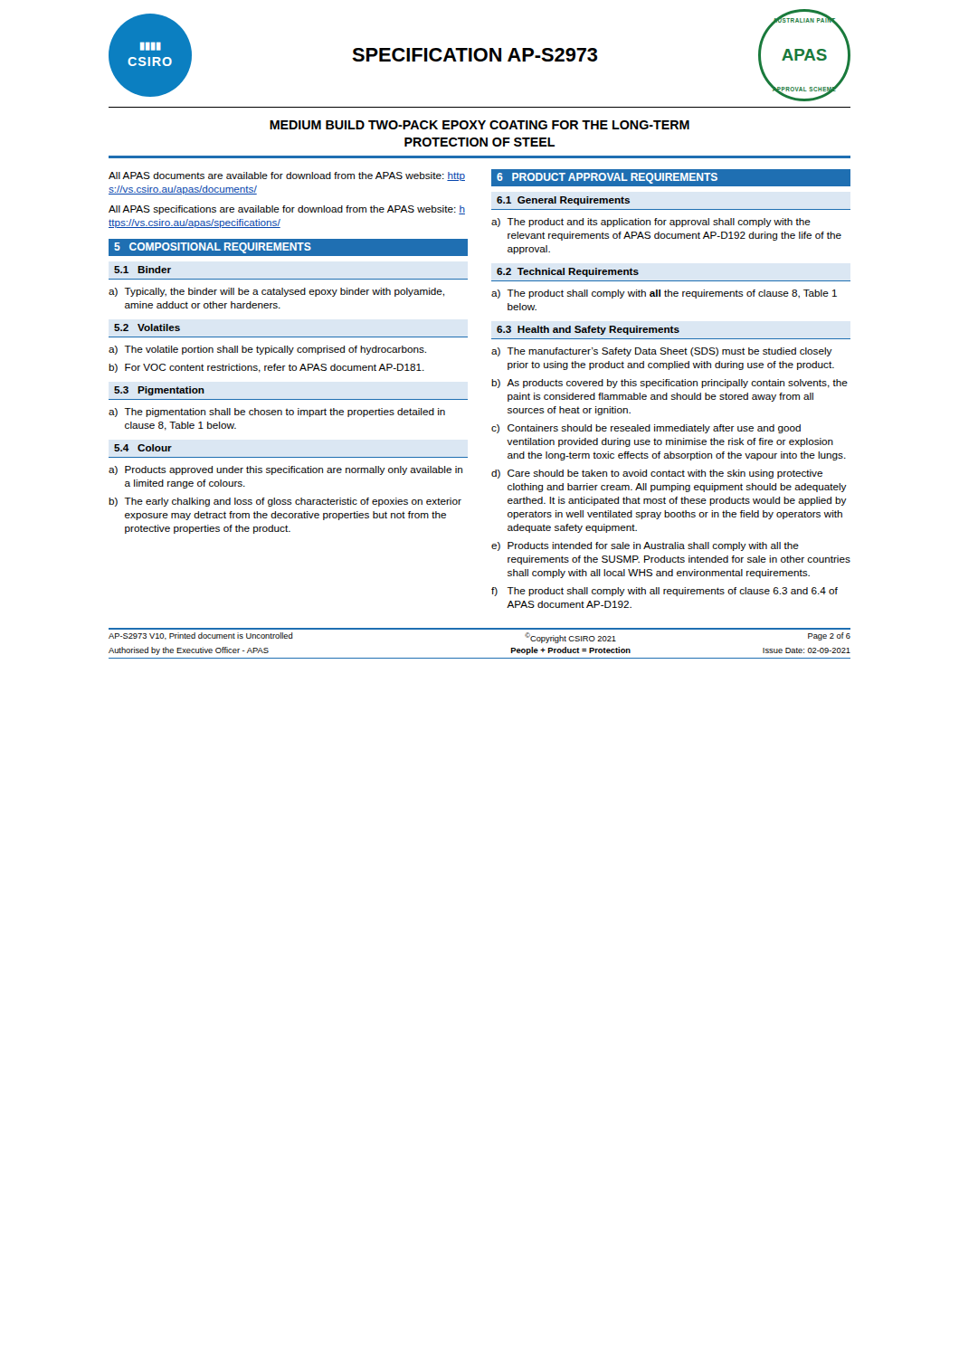▮▮▮▮
CSIRO
SPECIFICATION AP-S2973
AUSTRALIAN PAINT APAS APPROVAL SCHEME
MEDIUM BUILD TWO-PACK EPOXY COATING FOR THE LONG-TERM
PROTECTION OF STEEL
All APAS documents are available for download from the APAS website: https://vs.csiro.au/apas/documents/
All APAS specifications are available for download from the APAS website: https://vs.csiro.au/apas/specifications/
5 COMPOSITIONAL REQUIREMENTS
5.1 Binder
Typically, the binder will be a catalysed epoxy binder with polyamide, amine adduct or other hardeners.
5.2 Volatiles
The volatile portion shall be typically comprised of hydrocarbons.
For VOC content restrictions, refer to APAS document AP-D181.
5.3 Pigmentation
The pigmentation shall be chosen to impart the properties detailed in clause 8, Table 1 below.
5.4 Colour
Products approved under this specification are normally only available in a limited range of colours.
The early chalking and loss of gloss characteristic of epoxies on exterior exposure may detract from the decorative properties but not from the protective properties of the product.
6 PRODUCT APPROVAL REQUIREMENTS
6.1 General Requirements
The product and its application for approval shall comply with the relevant requirements of APAS document AP-D192 during the life of the approval.
6.2 Technical Requirements
The product shall comply with all the requirements of clause 8, Table 1 below.
6.3 Health and Safety Requirements
The manufacturer’s Safety Data Sheet (SDS) must be studied closely prior to using the product and complied with during use of the product.
As products covered by this specification principally contain solvents, the paint is considered flammable and should be stored away from all sources of heat or ignition.
Containers should be resealed immediately after use and good ventilation provided during use to minimise the risk of fire or explosion and the long-term toxic effects of absorption of the vapour into the lungs.
Care should be taken to avoid contact with the skin using protective clothing and barrier cream. All pumping equipment should be adequately earthed. It is anticipated that most of these products would be applied by operators in well ventilated spray booths or in the field by operators with adequate safety equipment.
Products intended for sale in Australia shall comply with all the requirements of the SUSMP. Products intended for sale in other countries shall comply with all local WHS and environmental requirements.
The product shall comply with all requirements of clause 6.3 and 6.4 of APAS document AP-D192.
| AP-S2973 V10, Printed document is Uncontrolled | © Copyright CSIRO 2021 | Page 2 of 6 |
| Authorised by the Executive Officer - APAS | People + Product = Protection | Issue Date: 02-09-2021 |